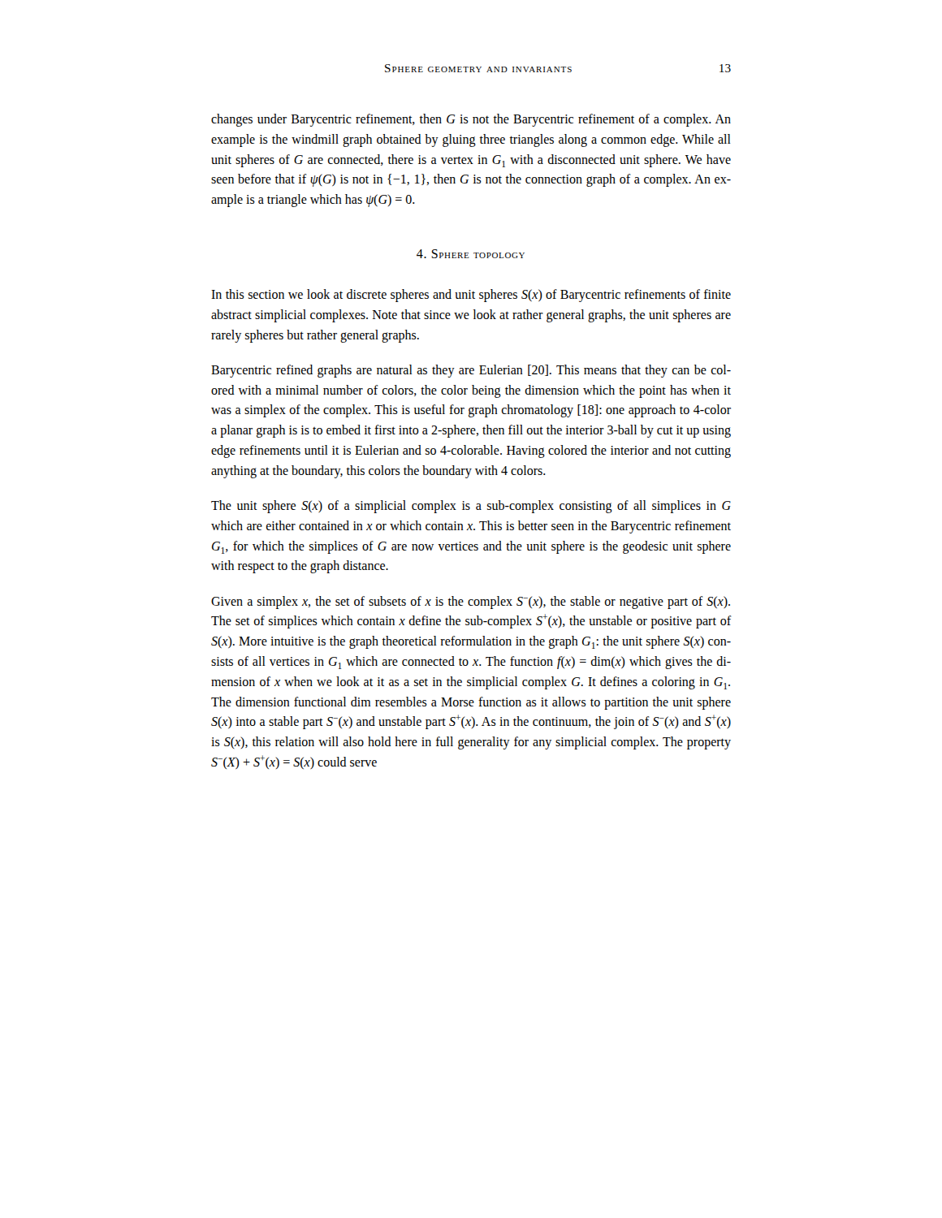Sphere geometry and invariants 13
changes under Barycentric refinement, then G is not the Barycentric refinement of a complex. An example is the windmill graph obtained by gluing three triangles along a common edge. While all unit spheres of G are connected, there is a vertex in G1 with a disconnected unit sphere. We have seen before that if ψ(G) is not in {−1, 1}, then G is not the connection graph of a complex. An example is a triangle which has ψ(G) = 0.
4. Sphere topology
In this section we look at discrete spheres and unit spheres S(x) of Barycentric refinements of finite abstract simplicial complexes. Note that since we look at rather general graphs, the unit spheres are rarely spheres but rather general graphs.
Barycentric refined graphs are natural as they are Eulerian [20]. This means that they can be colored with a minimal number of colors, the color being the dimension which the point has when it was a simplex of the complex. This is useful for graph chromatology [18]: one approach to 4-color a planar graph is is to embed it first into a 2-sphere, then fill out the interior 3-ball by cut it up using edge refinements until it is Eulerian and so 4-colorable. Having colored the interior and not cutting anything at the boundary, this colors the boundary with 4 colors.
The unit sphere S(x) of a simplicial complex is a sub-complex consisting of all simplices in G which are either contained in x or which contain x. This is better seen in the Barycentric refinement G1, for which the simplices of G are now vertices and the unit sphere is the geodesic unit sphere with respect to the graph distance.
Given a simplex x, the set of subsets of x is the complex S−(x), the stable or negative part of S(x). The set of simplices which contain x define the sub-complex S+(x), the unstable or positive part of S(x). More intuitive is the graph theoretical reformulation in the graph G1: the unit sphere S(x) consists of all vertices in G1 which are connected to x. The function f(x) = dim(x) which gives the dimension of x when we look at it as a set in the simplicial complex G. It defines a coloring in G1. The dimension functional dim resembles a Morse function as it allows to partition the unit sphere S(x) into a stable part S−(x) and unstable part S+(x). As in the continuum, the join of S−(x) and S+(x) is S(x), this relation will also hold here in full generality for any simplicial complex. The property S−(X) + S+(x) = S(x) could serve